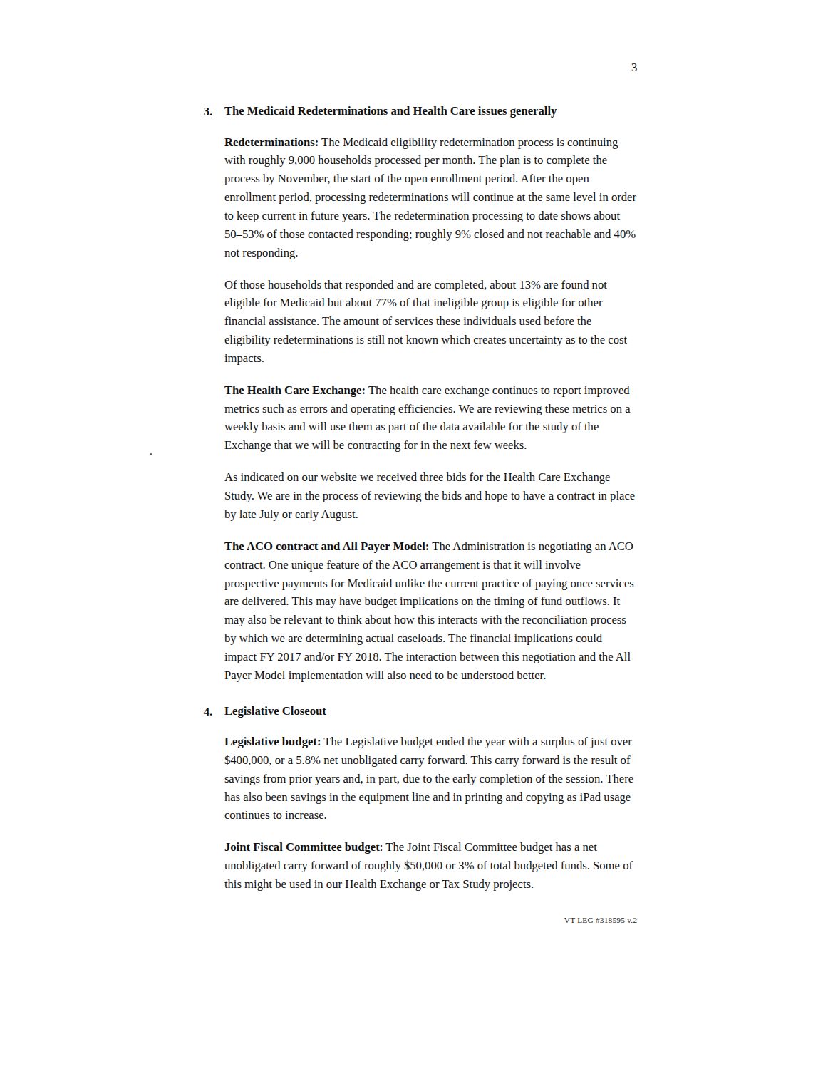3
•
3.
The Medicaid Redeterminations and Health Care issues generally
Redeterminations: The Medicaid eligibility redetermination process is continuing with roughly 9,000 households processed per month. The plan is to complete the process by November, the start of the open enrollment period. After the open enrollment period, processing redeterminations will continue at the same level in order to keep current in future years. The redetermination processing to date shows about 50–53% of those contacted responding; roughly 9% closed and not reachable and 40% not responding.
Of those households that responded and are completed, about 13% are found not eligible for Medicaid but about 77% of that ineligible group is eligible for other financial assistance. The amount of services these individuals used before the eligibility redeterminations is still not known which creates uncertainty as to the cost impacts.
The Health Care Exchange: The health care exchange continues to report improved metrics such as errors and operating efficiencies. We are reviewing these metrics on a weekly basis and will use them as part of the data available for the study of the Exchange that we will be contracting for in the next few weeks.
As indicated on our website we received three bids for the Health Care Exchange Study. We are in the process of reviewing the bids and hope to have a contract in place by late July or early August.
The ACO contract and All Payer Model: The Administration is negotiating an ACO contract. One unique feature of the ACO arrangement is that it will involve prospective payments for Medicaid unlike the current practice of paying once services are delivered. This may have budget implications on the timing of fund outflows. It may also be relevant to think about how this interacts with the reconciliation process by which we are determining actual caseloads. The financial implications could impact FY 2017 and/or FY 2018. The interaction between this negotiation and the All Payer Model implementation will also need to be understood better.
4.
Legislative Closeout
Legislative budget: The Legislative budget ended the year with a surplus of just over $400,000, or a 5.8% net unobligated carry forward. This carry forward is the result of savings from prior years and, in part, due to the early completion of the session. There has also been savings in the equipment line and in printing and copying as iPad usage continues to increase.
Joint Fiscal Committee budget: The Joint Fiscal Committee budget has a net unobligated carry forward of roughly $50,000 or 3% of total budgeted funds. Some of this might be used in our Health Exchange or Tax Study projects.
VT LEG #318595 v.2